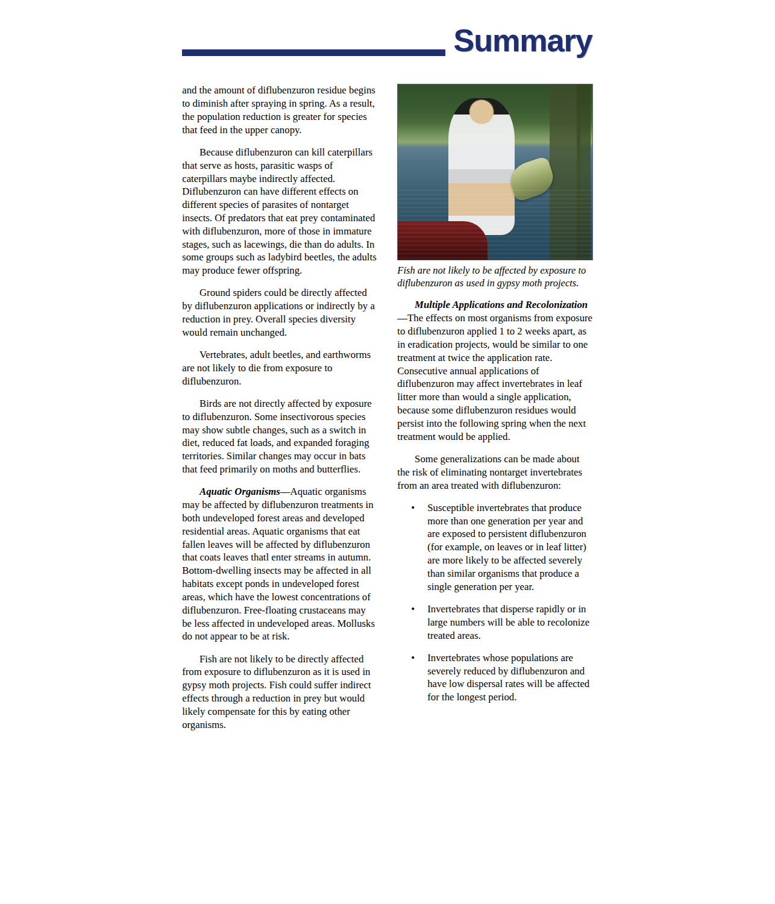Summary
and the amount of diflubenzuron residue begins to diminish after spraying in spring. As a result, the population reduction is greater for species that feed in the upper canopy.
Because diflubenzuron can kill caterpillars that serve as hosts, parasitic wasps of caterpillars maybe indirectly affected. Diflubenzuron can have different effects on different species of parasites of nontarget insects. Of predators that eat prey contaminated with diflubenzuron, more of those in immature stages, such as lacewings, die than do adults. In some groups such as ladybird beetles, the adults may produce fewer offspring.
Ground spiders could be directly affected by diflubenzuron applications or indirectly by a reduction in prey. Overall species diversity would remain unchanged.
Vertebrates, adult beetles, and earthworms are not likely to die from exposure to diflubenzuron.
Birds are not directly affected by exposure to diflubenzuron. Some insectivorous species may show subtle changes, such as a switch in diet, reduced fat loads, and expanded foraging territories. Similar changes may occur in bats that feed primarily on moths and butterflies.
Aquatic Organisms—Aquatic organisms may be affected by diflubenzuron treatments in both undeveloped forest areas and developed residential areas. Aquatic organisms that eat fallen leaves will be affected by diflubenzuron that coats leaves thatl enter streams in autumn. Bottom-dwelling insects may be affected in all habitats except ponds in undeveloped forest areas, which have the lowest concentrations of diflubenzuron. Free-floating crustaceans may be less affected in undeveloped areas. Mollusks do not appear to be at risk.
Fish are not likely to be directly affected from exposure to diflubenzuron as it is used in gypsy moth projects. Fish could suffer indirect effects through a reduction in prey but would likely compensate for this by eating other organisms.
Fish are not likely to be affected by exposure to diflubenzuron as used in gypsy moth projects.
Multiple Applications and Recolonization—The effects on most organisms from exposure to diflubenzuron applied 1 to 2 weeks apart, as in eradication projects, would be similar to one treatment at twice the application rate. Consecutive annual applications of diflubenzuron may affect invertebrates in leaf litter more than would a single application, because some diflubenzuron residues would persist into the following spring when the next treatment would be applied.
Some generalizations can be made about the risk of eliminating nontarget invertebrates from an area treated with diflubenzuron:
Susceptible invertebrates that produce more than one generation per year and are exposed to persistent diflubenzuron (for example, on leaves or in leaf litter) are more likely to be affected severely than similar organisms that produce a single generation per year.
Invertebrates that disperse rapidly or in large numbers will be able to recolonize treated areas.
Invertebrates whose populations are severely reduced by diflubenzuron and have low dispersal rates will be affected for the longest period.